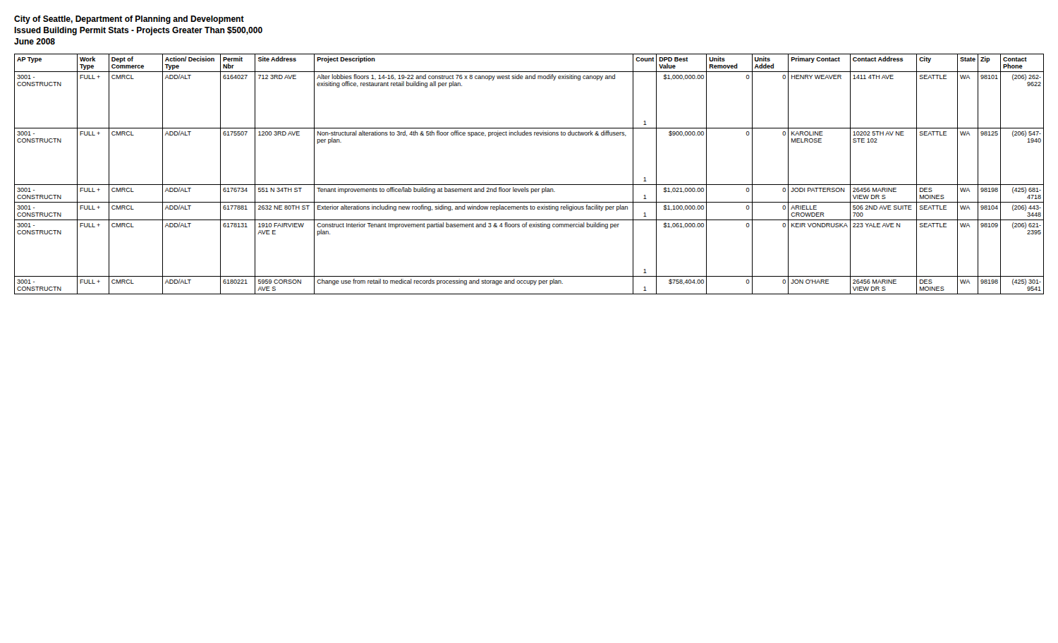City of Seattle, Department of Planning and Development
Issued Building Permit Stats - Projects Greater Than $500,000
June 2008
| AP Type | Work Type | Dept of Commerce | Action/ Decision Type | Permit Nbr | Site Address | Project Description | Count | DPD Best Value | Units Removed | Units Added | Primary Contact | Contact Address | City | State | Zip | Contact Phone |
| --- | --- | --- | --- | --- | --- | --- | --- | --- | --- | --- | --- | --- | --- | --- | --- | --- |
| 3001 - CONSTRUCTN | FULL + | CMRCL | ADD/ALT | 6164027 | 712 3RD AVE | Alter lobbies floors 1, 14-16, 19-22 and construct 76 x 8 canopy west side and modify exisiting canopy and exisiting office, restaurant retail building all per plan. | 1 | $1,000,000.00 | 0 | 0 | HENRY WEAVER | 1411 4TH AVE | SEATTLE | WA | 98101 | (206) 262-9622 |
| 3001 - CONSTRUCTN | FULL + | CMRCL | ADD/ALT | 6175507 | 1200 3RD AVE | Non-structural alterations to 3rd, 4th & 5th floor office space, project includes revisions to ductwork & diffusers, per plan. | 1 | $900,000.00 | 0 | 0 | KAROLINE MELROSE | 10202 5TH AV NE STE 102 | SEATTLE | WA | 98125 | (206) 547-1940 |
| 3001 - CONSTRUCTN | FULL + | CMRCL | ADD/ALT | 6176734 | 551 N 34TH ST | Tenant improvements to office/lab building at basement and 2nd floor levels per plan. | 1 | $1,021,000.00 | 0 | 0 | JODI PATTERSON | 26456 MARINE VIEW DR S | DES MOINES | WA | 98198 | (425) 681-4718 |
| 3001 - CONSTRUCTN | FULL + | CMRCL | ADD/ALT | 6177881 | 2632 NE 80TH ST | Exterior alterations including new roofing, siding, and window replacements to existing religious facility per plan | 1 | $1,100,000.00 | 0 | 0 | ARIELLE CROWDER | 506 2ND AVE SUITE 700 | SEATTLE | WA | 98104 | (206) 443-3448 |
| 3001 - CONSTRUCTN | FULL + | CMRCL | ADD/ALT | 6178131 | 1910 FAIRVIEW AVE E | Construct Interior Tenant Improvement partial basement and 3 & 4 floors of existing commercial building per plan. | 1 | $1,061,000.00 | 0 | 0 | KEIR VONDRUSKA | 223 YALE AVE N | SEATTLE | WA | 98109 | (206) 621-2395 |
| 3001 - CONSTRUCTN | FULL + | CMRCL | ADD/ALT | 6180221 | 5959 CORSON AVE S | Change use from retail to medical records processing and storage and occupy per plan. | 1 | $758,404.00 | 0 | 0 | JON O'HARE | 26456 MARINE VIEW DR S | DES MOINES | WA | 98198 | (425) 301-9541 |